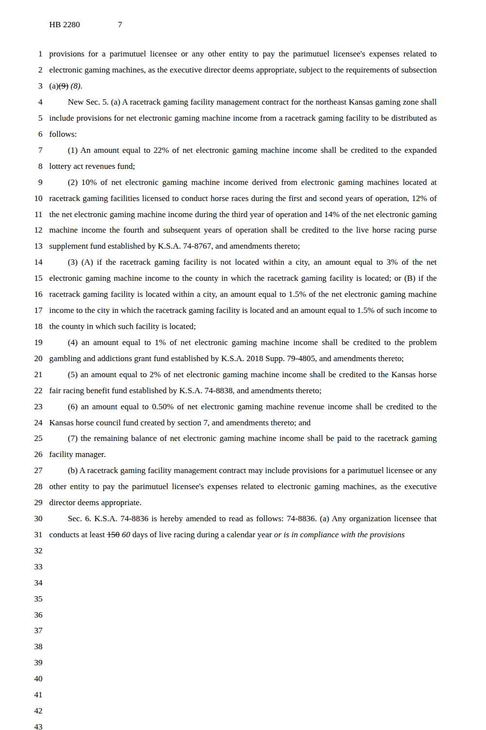HB 2280 7
12345678910111213141516171819202122232425262728293031323334353637383940414243
provisions for a parimutuel licensee or any other entity to pay the parimutuel licensee's expenses related to electronic gaming machines, as the executive director deems appropriate, subject to the requirements of subsection (a)(9) (8).
New Sec. 5. (a) A racetrack gaming facility management contract for the northeast Kansas gaming zone shall include provisions for net electronic gaming machine income from a racetrack gaming facility to be distributed as follows:
(1) An amount equal to 22% of net electronic gaming machine income shall be credited to the expanded lottery act revenues fund;
(2) 10% of net electronic gaming machine income derived from electronic gaming machines located at racetrack gaming facilities licensed to conduct horse races during the first and second years of operation, 12% of the net electronic gaming machine income during the third year of operation and 14% of the net electronic gaming machine income the fourth and subsequent years of operation shall be credited to the live horse racing purse supplement fund established by K.S.A. 74-8767, and amendments thereto;
(3) (A) if the racetrack gaming facility is not located within a city, an amount equal to 3% of the net electronic gaming machine income to the county in which the racetrack gaming facility is located; or (B) if the racetrack gaming facility is located within a city, an amount equal to 1.5% of the net electronic gaming machine income to the city in which the racetrack gaming facility is located and an amount equal to 1.5% of such income to the county in which such facility is located;
(4) an amount equal to 1% of net electronic gaming machine income shall be credited to the problem gambling and addictions grant fund established by K.S.A. 2018 Supp. 79-4805, and amendments thereto;
(5) an amount equal to 2% of net electronic gaming machine income shall be credited to the Kansas horse fair racing benefit fund established by K.S.A. 74-8838, and amendments thereto;
(6) an amount equal to 0.50% of net electronic gaming machine revenue income shall be credited to the Kansas horse council fund created by section 7, and amendments thereto; and
(7) the remaining balance of net electronic gaming machine income shall be paid to the racetrack gaming facility manager.
(b) A racetrack gaming facility management contract may include provisions for a parimutuel licensee or any other entity to pay the parimutuel licensee's expenses related to electronic gaming machines, as the executive director deems appropriate.
Sec. 6. K.S.A. 74-8836 is hereby amended to read as follows: 74-8836. (a) Any organization licensee that conducts at least 150 60 days of live racing during a calendar year or is in compliance with the provisions